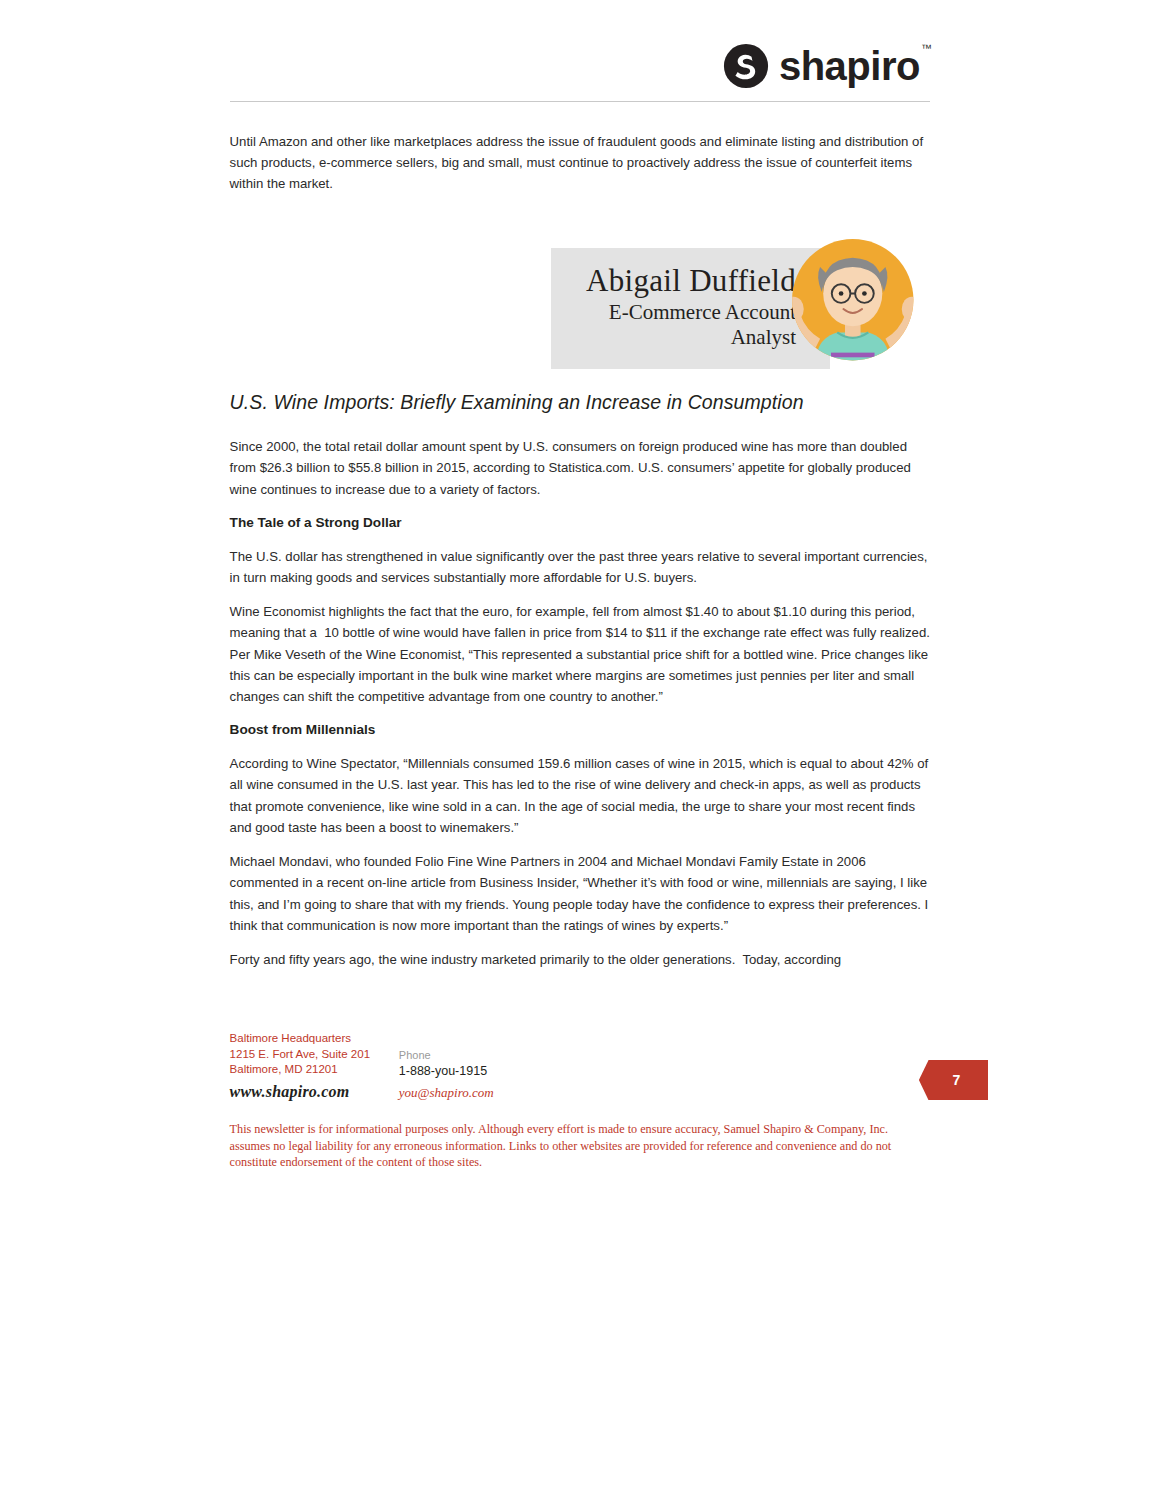shapiro™
Until Amazon and other like marketplaces address the issue of fraudulent goods and eliminate listing and distribution of such products, e-commerce sellers, big and small, must continue to proactively address the issue of counterfeit items within the market.
Abigail Duffield
E-Commerce Account Analyst
U.S. Wine Imports: Briefly Examining an Increase in Consumption
Since 2000, the total retail dollar amount spent by U.S. consumers on foreign produced wine has more than doubled from $26.3 billion to $55.8 billion in 2015, according to Statistica.com. U.S. consumers’ appetite for globally produced wine continues to increase due to a variety of factors.
The Tale of a Strong Dollar
The U.S. dollar has strengthened in value significantly over the past three years relative to several important currencies, in turn making goods and services substantially more affordable for U.S. buyers.
Wine Economist highlights the fact that the euro, for example, fell from almost $1.40 to about $1.10 during this period, meaning that a 10 bottle of wine would have fallen in price from $14 to $11 if the exchange rate effect was fully realized. Per Mike Veseth of the Wine Economist, “This represented a substantial price shift for a bottled wine. Price changes like this can be especially important in the bulk wine market where margins are sometimes just pennies per liter and small changes can shift the competitive advantage from one country to another.”
Boost from Millennials
According to Wine Spectator, “Millennials consumed 159.6 million cases of wine in 2015, which is equal to about 42% of all wine consumed in the U.S. last year. This has led to the rise of wine delivery and check-in apps, as well as products that promote convenience, like wine sold in a can. In the age of social media, the urge to share your most recent finds and good taste has been a boost to winemakers.”
Michael Mondavi, who founded Folio Fine Wine Partners in 2004 and Michael Mondavi Family Estate in 2006 commented in a recent on-line article from Business Insider, “Whether it’s with food or wine, millennials are saying, I like this, and I’m going to share that with my friends. Young people today have the confidence to express their preferences. I think that communication is now more important than the ratings of wines by experts.”
Forty and fifty years ago, the wine industry marketed primarily to the older generations. Today, according
Baltimore Headquarters
1215 E. Fort Ave, Suite 201
Baltimore, MD 21201
www.shapiro.com
Phone
1-888-you-1915
you@shapiro.com
7
This newsletter is for informational purposes only. Although every effort is made to ensure accuracy, Samuel Shapiro & Company, Inc. assumes no legal liability for any erroneous information. Links to other websites are provided for reference and convenience and do not constitute endorsement of the content of those sites.